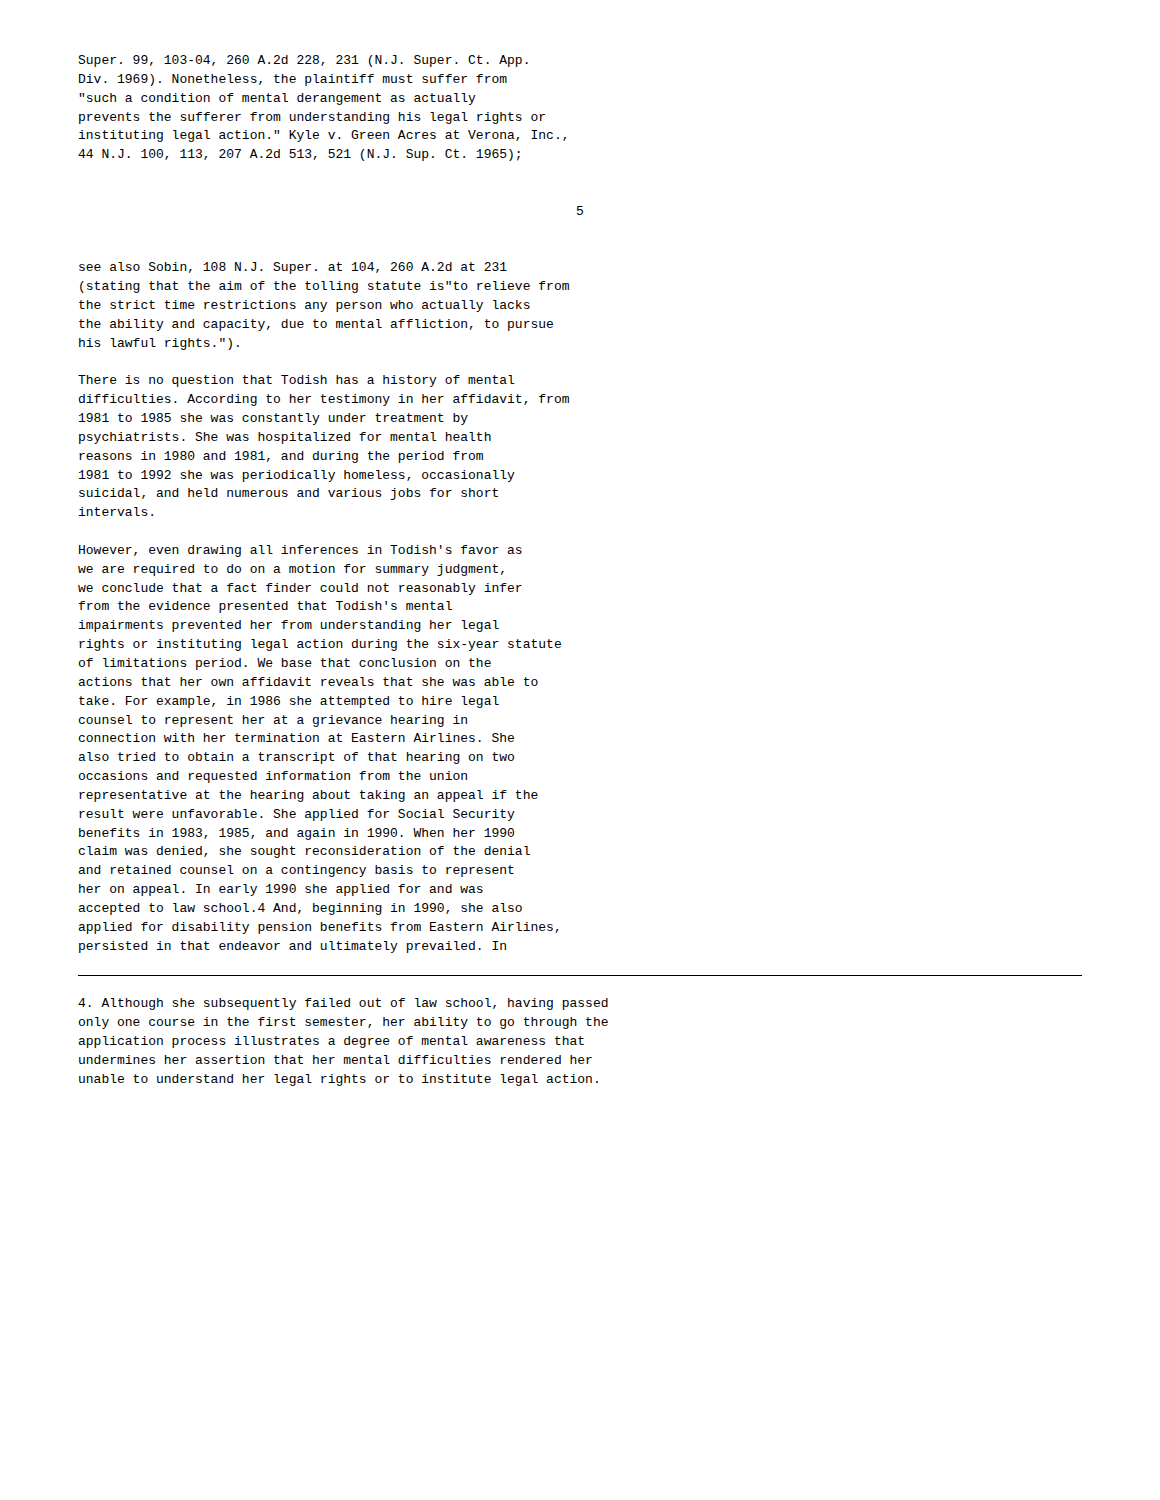Super. 99, 103-04, 260 A.2d 228, 231 (N.J. Super. Ct. App. Div. 1969). Nonetheless, the plaintiff must suffer from "such a condition of mental derangement as actually prevents the sufferer from understanding his legal rights or instituting legal action." Kyle v. Green Acres at Verona, Inc., 44 N.J. 100, 113, 207 A.2d 513, 521 (N.J. Sup. Ct. 1965);
5
see also Sobin, 108 N.J. Super. at 104, 260 A.2d at 231 (stating that the aim of the tolling statute is"to relieve from the strict time restrictions any person who actually lacks the ability and capacity, due to mental affliction, to pursue his lawful rights.").
There is no question that Todish has a history of mental difficulties. According to her testimony in her affidavit, from 1981 to 1985 she was constantly under treatment by psychiatrists. She was hospitalized for mental health reasons in 1980 and 1981, and during the period from 1981 to 1992 she was periodically homeless, occasionally suicidal, and held numerous and various jobs for short intervals.
However, even drawing all inferences in Todish's favor as we are required to do on a motion for summary judgment, we conclude that a fact finder could not reasonably infer from the evidence presented that Todish's mental impairments prevented her from understanding her legal rights or instituting legal action during the six-year statute of limitations period. We base that conclusion on the actions that her own affidavit reveals that she was able to take. For example, in 1986 she attempted to hire legal counsel to represent her at a grievance hearing in connection with her termination at Eastern Airlines. She also tried to obtain a transcript of that hearing on two occasions and requested information from the union representative at the hearing about taking an appeal if the result were unfavorable. She applied for Social Security benefits in 1983, 1985, and again in 1990. When her 1990 claim was denied, she sought reconsideration of the denial and retained counsel on a contingency basis to represent her on appeal. In early 1990 she applied for and was accepted to law school.4 And, beginning in 1990, she also applied for disability pension benefits from Eastern Airlines, persisted in that endeavor and ultimately prevailed. In
4. Although she subsequently failed out of law school, having passed only one course in the first semester, her ability to go through the application process illustrates a degree of mental awareness that undermines her assertion that her mental difficulties rendered her unable to understand her legal rights or to institute legal action.